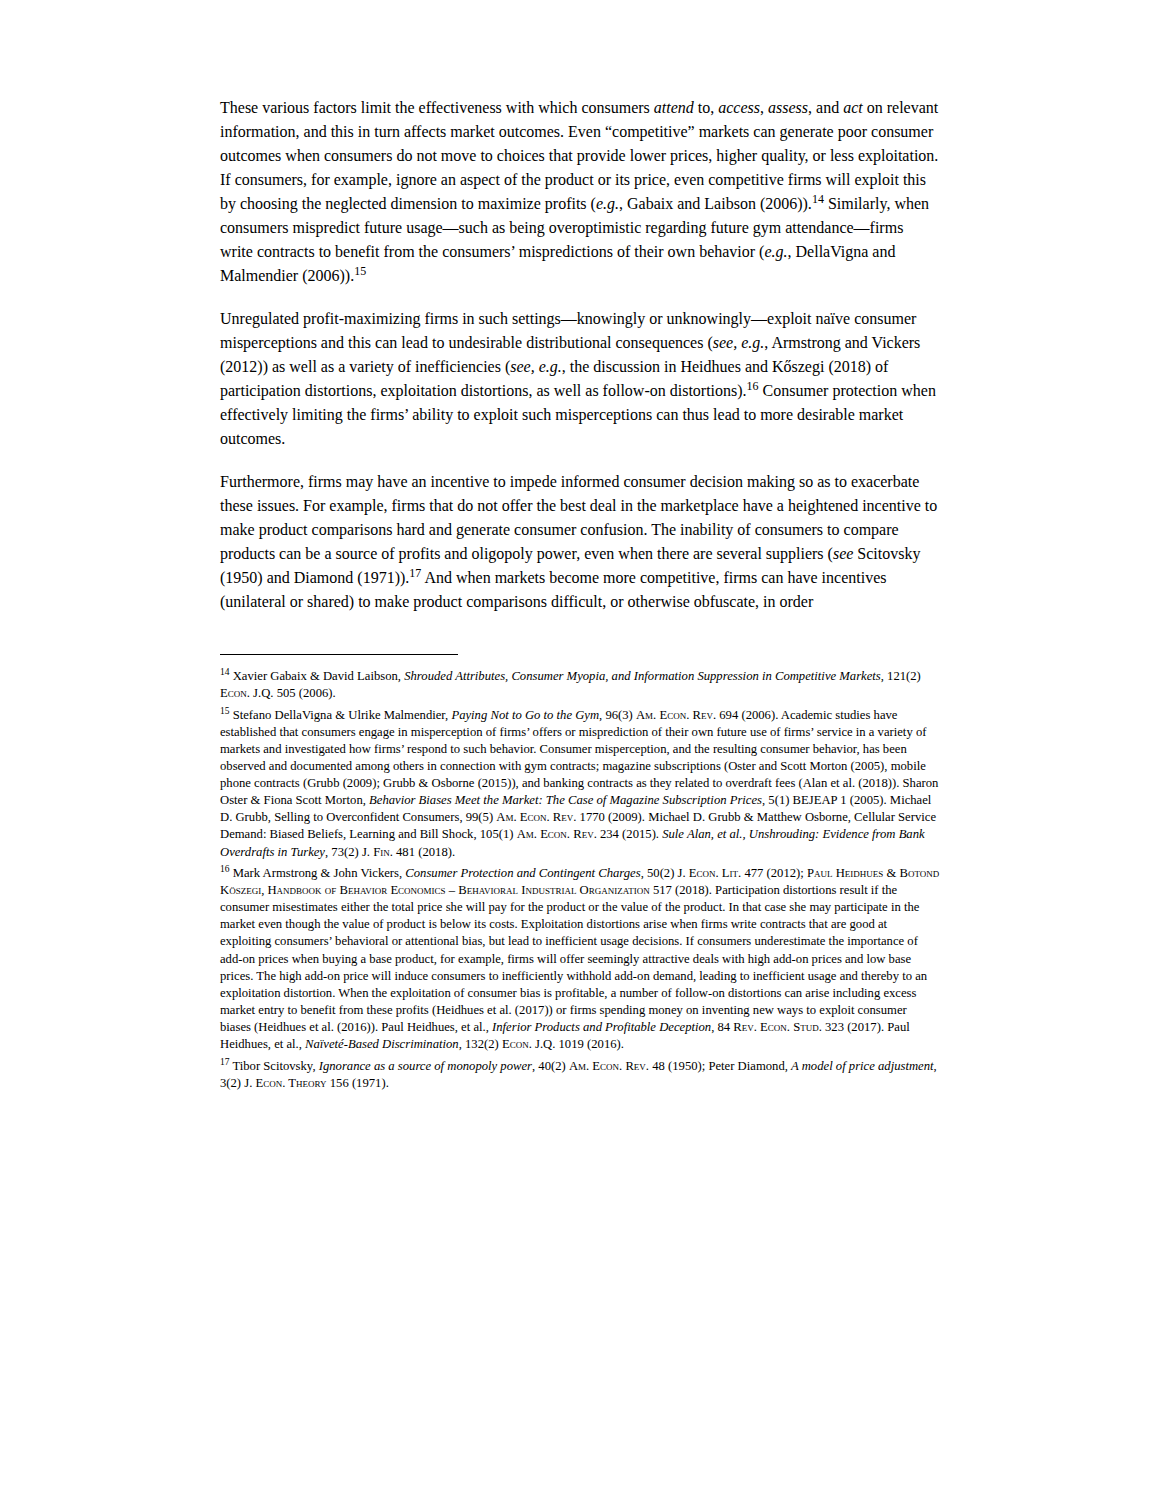These various factors limit the effectiveness with which consumers attend to, access, assess, and act on relevant information, and this in turn affects market outcomes. Even “competitive” markets can generate poor consumer outcomes when consumers do not move to choices that provide lower prices, higher quality, or less exploitation. If consumers, for example, ignore an aspect of the product or its price, even competitive firms will exploit this by choosing the neglected dimension to maximize profits (e.g., Gabaix and Laibson (2006)).14 Similarly, when consumers mispredict future usage—such as being overoptimistic regarding future gym attendance—firms write contracts to benefit from the consumers’ mispredictions of their own behavior (e.g., DellaVigna and Malmendier (2006)).15
Unregulated profit-maximizing firms in such settings—knowingly or unknowingly—exploit naïve consumer misperceptions and this can lead to undesirable distributional consequences (see, e.g., Armstrong and Vickers (2012)) as well as a variety of inefficiencies (see, e.g., the discussion in Heidhues and Kőszegi (2018) of participation distortions, exploitation distortions, as well as follow-on distortions).16 Consumer protection when effectively limiting the firms’ ability to exploit such misperceptions can thus lead to more desirable market outcomes.
Furthermore, firms may have an incentive to impede informed consumer decision making so as to exacerbate these issues. For example, firms that do not offer the best deal in the marketplace have a heightened incentive to make product comparisons hard and generate consumer confusion. The inability of consumers to compare products can be a source of profits and oligopoly power, even when there are several suppliers (see Scitovsky (1950) and Diamond (1971)).17 And when markets become more competitive, firms can have incentives (unilateral or shared) to make product comparisons difficult, or otherwise obfuscate, in order
14 Xavier Gabaix & David Laibson, Shrouded Attributes, Consumer Myopia, and Information Suppression in Competitive Markets, 121(2) Econ. J.Q. 505 (2006).
15 Stefano DellaVigna & Ulrike Malmendier, Paying Not to Go to the Gym, 96(3) Am. Econ. Rev. 694 (2006). Academic studies have established that consumers engage in misperception of firms’ offers or misprediction of their own future use of firms’ service in a variety of markets and investigated how firms’ respond to such behavior. Consumer misperception, and the resulting consumer behavior, has been observed and documented among others in connection with gym contracts; magazine subscriptions (Oster and Scott Morton (2005), mobile phone contracts (Grubb (2009); Grubb & Osborne (2015)), and banking contracts as they related to overdraft fees (Alan et al. (2018)). Sharon Oster & Fiona Scott Morton, Behavior Biases Meet the Market: The Case of Magazine Subscription Prices, 5(1) BEJEAP 1 (2005). Michael D. Grubb, Selling to Overconfident Consumers, 99(5) Am. Econ. Rev. 1770 (2009). Michael D. Grubb & Matthew Osborne, Cellular Service Demand: Biased Beliefs, Learning and Bill Shock, 105(1) Am. Econ. Rev. 234 (2015). Sule Alan, et al., Unshrouding: Evidence from Bank Overdrafts in Turkey, 73(2) J. Fin. 481 (2018).
16 Mark Armstrong & John Vickers, Consumer Protection and Contingent Charges, 50(2) J. Econ. Lit. 477 (2012); Paul Heidhues & Botond Köszegi, Handbook of Behavior Economics – Behavioral Industrial Organization 517 (2018). Participation distortions result if the consumer misestimates either the total price she will pay for the product or the value of the product. In that case she may participate in the market even though the value of product is below its costs. Exploitation distortions arise when firms write contracts that are good at exploiting consumers’ behavioral or attentional bias, but lead to inefficient usage decisions. If consumers underestimate the importance of add-on prices when buying a base product, for example, firms will offer seemingly attractive deals with high add-on prices and low base prices. The high add-on price will induce consumers to inefficiently withhold add-on demand, leading to inefficient usage and thereby to an exploitation distortion. When the exploitation of consumer bias is profitable, a number of follow-on distortions can arise including excess market entry to benefit from these profits (Heidhues et al. (2017)) or firms spending money on inventing new ways to exploit consumer biases (Heidhues et al. (2016)). Paul Heidhues, et al., Inferior Products and Profitable Deception, 84 Rev. Econ. Stud. 323 (2017). Paul Heidhues, et al., Naïveté-Based Discrimination, 132(2) Econ. J.Q. 1019 (2016).
17 Tibor Scitovsky, Ignorance as a source of monopoly power, 40(2) Am. Econ. Rev. 48 (1950); Peter Diamond, A model of price adjustment, 3(2) J. Econ. Theory 156 (1971).